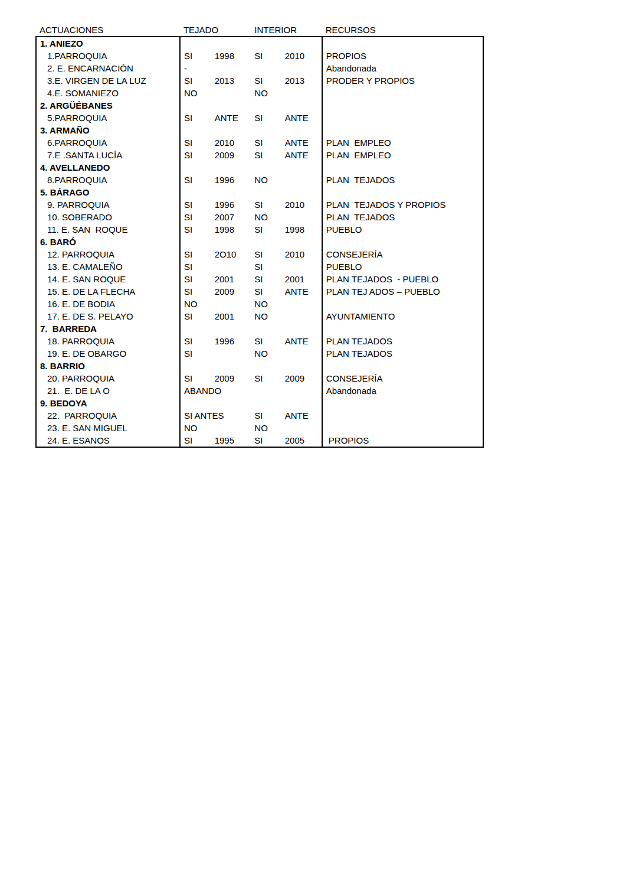| ACTUACIONES | TEJADO | INTERIOR | RECURSOS |
| --- | --- | --- | --- |
| 1. ANIEZO | | | | | |
| 1.PARROQUIA | SI | 1998 | SI | 2010 | PROPIOS |
| 2. E. ENCARNACIÓN | - | | | | Abandonada |
| 3.E. VIRGEN DE LA LUZ | SI | 2013 | SI | 2013 | PRODER Y PROPIOS |
| 4.E. SOMANIEZO | NO | | NO | | |
| 2. ARGÜÉBANES | | | | | |
| 5.PARROQUIA | SI | ANTE | SI | ANTE | |
| 3. ARMAÑO | | | | | |
| 6.PARROQUIA | SI | 2010 | SI | ANTE | PLAN EMPLEO |
| 7.E .SANTA LUCÍA | SI | 2009 | SI | ANTE | PLAN EMPLEO |
| 4. AVELLANEDO | | | | | |
| 8.PARROQUIA | SI | 1996 | NO | | PLAN TEJADOS |
| 5. BÁRAGO | | | | | |
| 9. PARROQUIA | SI | 1996 | SI | 2010 | PLAN TEJADOS Y PROPIOS |
| 10. SOBERADO | SI | 2007 | NO | | PLAN TEJADOS |
| 11. E. SAN ROQUE | SI | 1998 | SI | 1998 | PUEBLO |
| 6. BARÓ | | | | | |
| 12. PARROQUIA | SI | 2O10 | SI | 2010 | CONSEJERÍA |
| 13. E. CAMALEÑO | SI | | SI | | PUEBLO |
| 14. E. SAN ROQUE | SI | 2001 | SI | 2001 | PLAN TEJADOS - PUEBLO |
| 15. E. DE LA FLECHA | SI | 2009 | SI | ANTE | PLAN TEJ ADOS – PUEBLO |
| 16. E. DE BODIA | NO | | NO | | |
| 17. E. DE S. PELAYO | SI | 2001 | NO | | AYUNTAMIENTO |
| 7. BARREDA | | | | | |
| 18. PARROQUIA | SI | 1996 | SI | ANTE | PLAN TEJADOS |
| 19. E. DE OBARGO | SI | | NO | | PLAN TEJADOS |
| 8. BARRIO | | | | | |
| 20. PARROQUIA | SI | 2009 | SI | 2009 | CONSEJERÍA |
| 21. E. DE LA O | ABANDO | | | Abandonada |
| 9. BEDOYA | | | | | |
| 22. PARROQUIA | SI ANTES | SI | ANTE | |
| 23. E. SAN MIGUEL | NO | | NO | | |
| 24. E. ESANOS | SI | 1995 | SI | 2005 | PROPIOS |